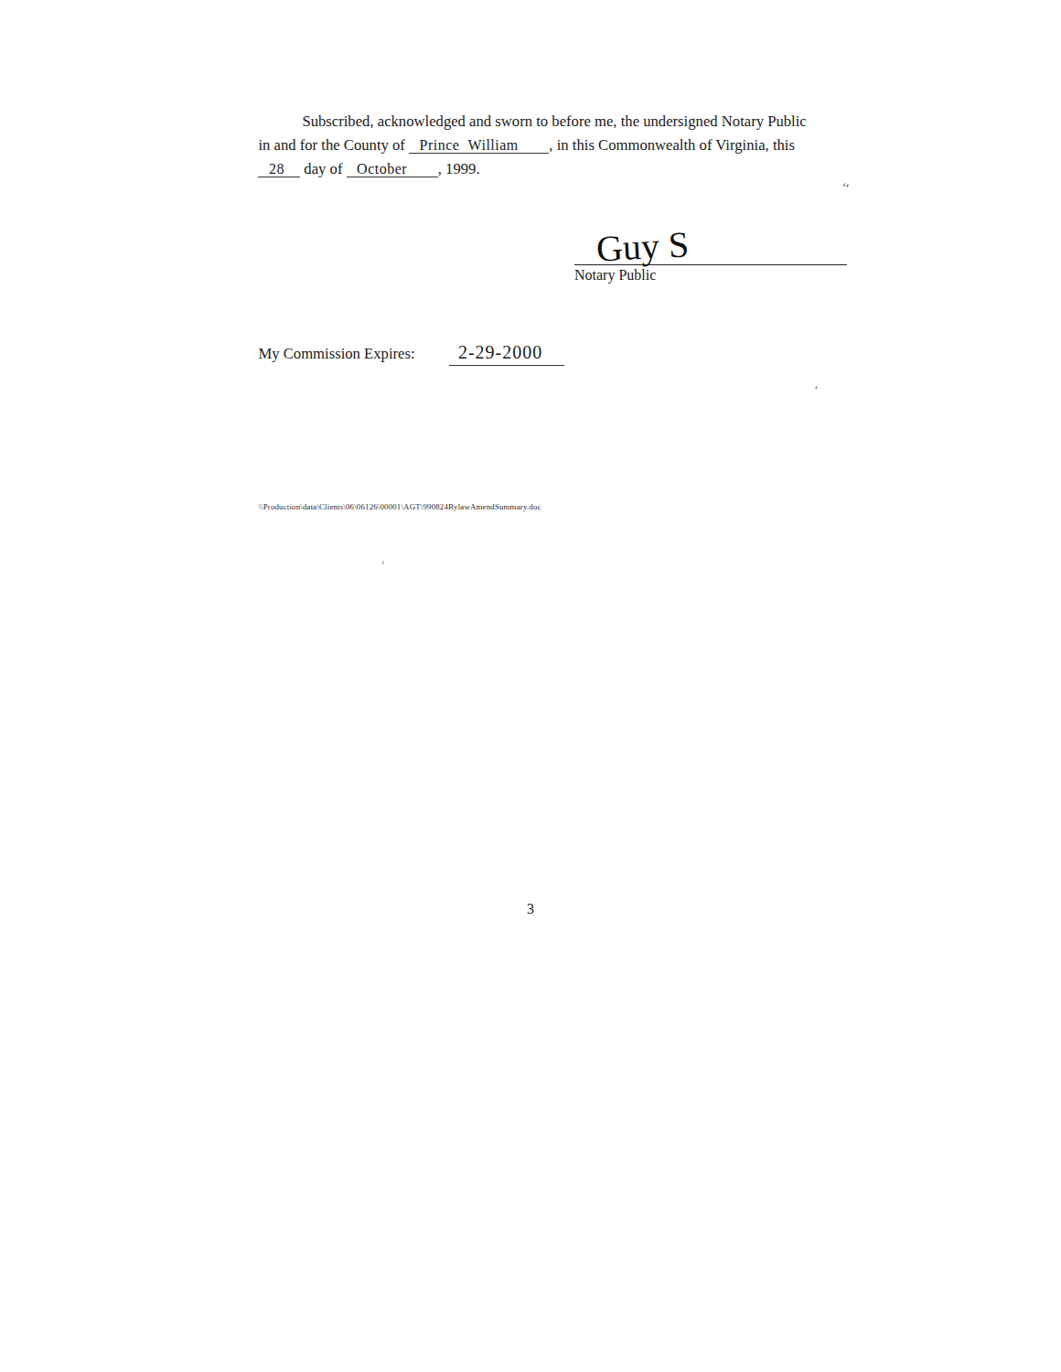Subscribed, acknowledged and sworn to before me, the undersigned Notary Public in and for the County of Prince William, in this Commonwealth of Virginia, this 28 day of October, 1999.
Guy S
Notary Public
My Commission Expires:
2-29-2000
\\Production\data\Clients\06\06126\00001\AGT\990824BylawAmendSummary.doc
‘‘
‘
‘
3